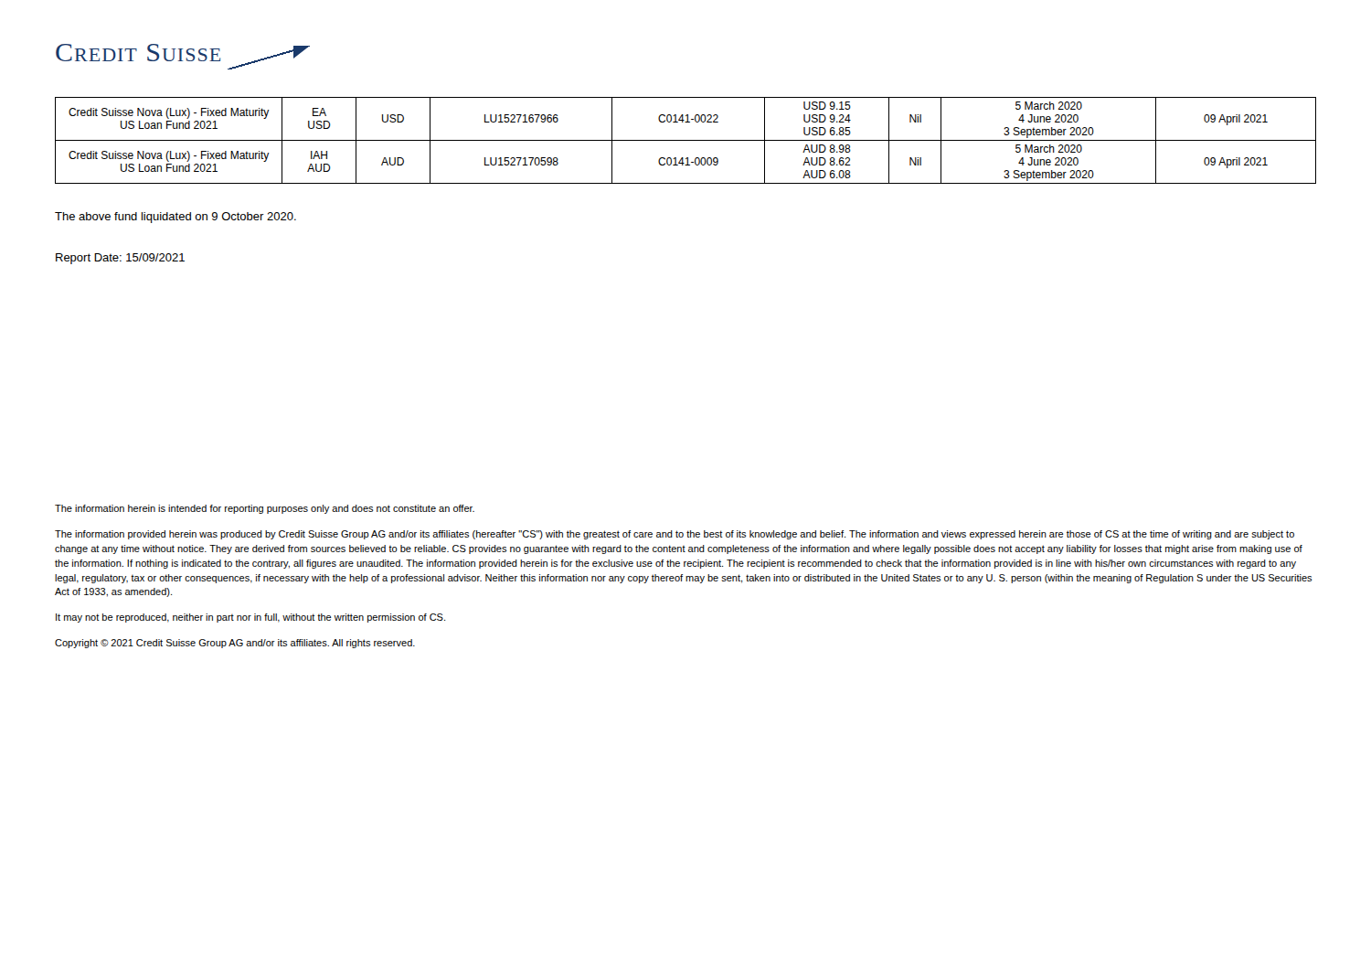CREDIT SUISSE
| Credit Suisse Nova (Lux) - Fixed Maturity US Loan Fund 2021 | EA USD | USD | LU1527167966 | C0141-0022 | USD 9.15 USD 9.24 USD 6.85 | Nil | 5 March 2020 4 June 2020 3 September 2020 | 09 April 2021 |
| Credit Suisse Nova (Lux) - Fixed Maturity US Loan Fund 2021 | IAH AUD | AUD | LU1527170598 | C0141-0009 | AUD 8.98 AUD 8.62 AUD 6.08 | Nil | 5 March 2020 4 June 2020 3 September 2020 | 09 April 2021 |
The above fund liquidated on 9 October 2020.
Report Date: 15/09/2021
The information herein is intended for reporting purposes only and does not constitute an offer.
The information provided herein was produced by Credit Suisse Group AG and/or its affiliates (hereafter "CS") with the greatest of care and to the best of its knowledge and belief. The information and views expressed herein are those of CS at the time of writing and are subject to change at any time without notice. They are derived from sources believed to be reliable. CS provides no guarantee with regard to the content and completeness of the information and where legally possible does not accept any liability for losses that might arise from making use of the information. If nothing is indicated to the contrary, all figures are unaudited. The information provided herein is for the exclusive use of the recipient. The recipient is recommended to check that the information provided is in line with his/her own circumstances with regard to any legal, regulatory, tax or other consequences, if necessary with the help of a professional advisor. Neither this information nor any copy thereof may be sent, taken into or distributed in the United States or to any U. S. person (within the meaning of Regulation S under the US Securities Act of 1933, as amended).
It may not be reproduced, neither in part nor in full, without the written permission of CS.
Copyright © 2021 Credit Suisse Group AG and/or its affiliates. All rights reserved.